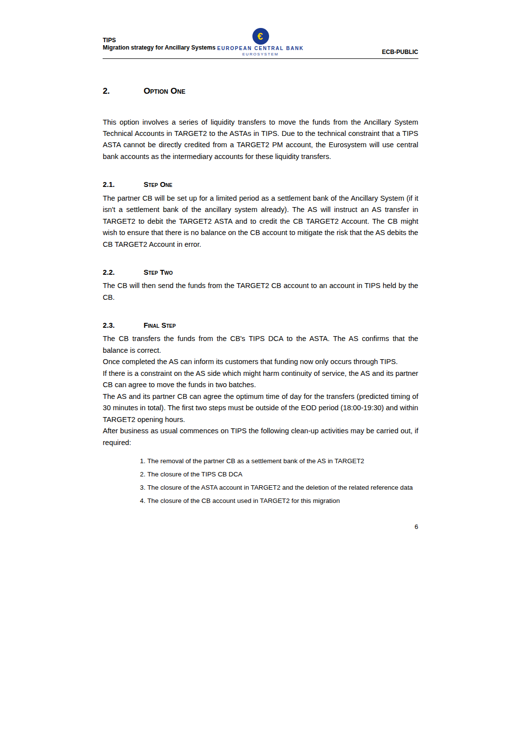TIPS
Migration strategy for Ancillary Systems
EUROPEAN CENTRAL BANK
EUROSYSTEM
ECB-PUBLIC
2. Option One
This option involves a series of liquidity transfers to move the funds from the Ancillary System Technical Accounts in TARGET2 to the ASTAs in TIPS. Due to the technical constraint that a TIPS ASTA cannot be directly credited from a TARGET2 PM account, the Eurosystem will use central bank accounts as the intermediary accounts for these liquidity transfers.
2.1. Step One
The partner CB will be set up for a limited period as a settlement bank of the Ancillary System (if it isn't a settlement bank of the ancillary system already). The AS will instruct an AS transfer in TARGET2 to debit the TARGET2 ASTA and to credit the CB TARGET2 Account. The CB might wish to ensure that there is no balance on the CB account to mitigate the risk that the AS debits the CB TARGET2 Account in error.
2.2. Step Two
The CB will then send the funds from the TARGET2 CB account to an account in TIPS held by the CB.
2.3. Final Step
The CB transfers the funds from the CB's TIPS DCA to the ASTA. The AS confirms that the balance is correct.
Once completed the AS can inform its customers that funding now only occurs through TIPS.
If there is a constraint on the AS side which might harm continuity of service, the AS and its partner CB can agree to move the funds in two batches.
The AS and its partner CB can agree the optimum time of day for the transfers (predicted timing of 30 minutes in total). The first two steps must be outside of the EOD period (18:00-19:30) and within TARGET2 opening hours.
After business as usual commences on TIPS the following clean-up activities may be carried out, if required:
The removal of the partner CB as a settlement bank of the AS in TARGET2
The closure of the TIPS CB DCA
The closure of the ASTA account in TARGET2 and the deletion of the related reference data
The closure of the CB account used in TARGET2 for this migration
6